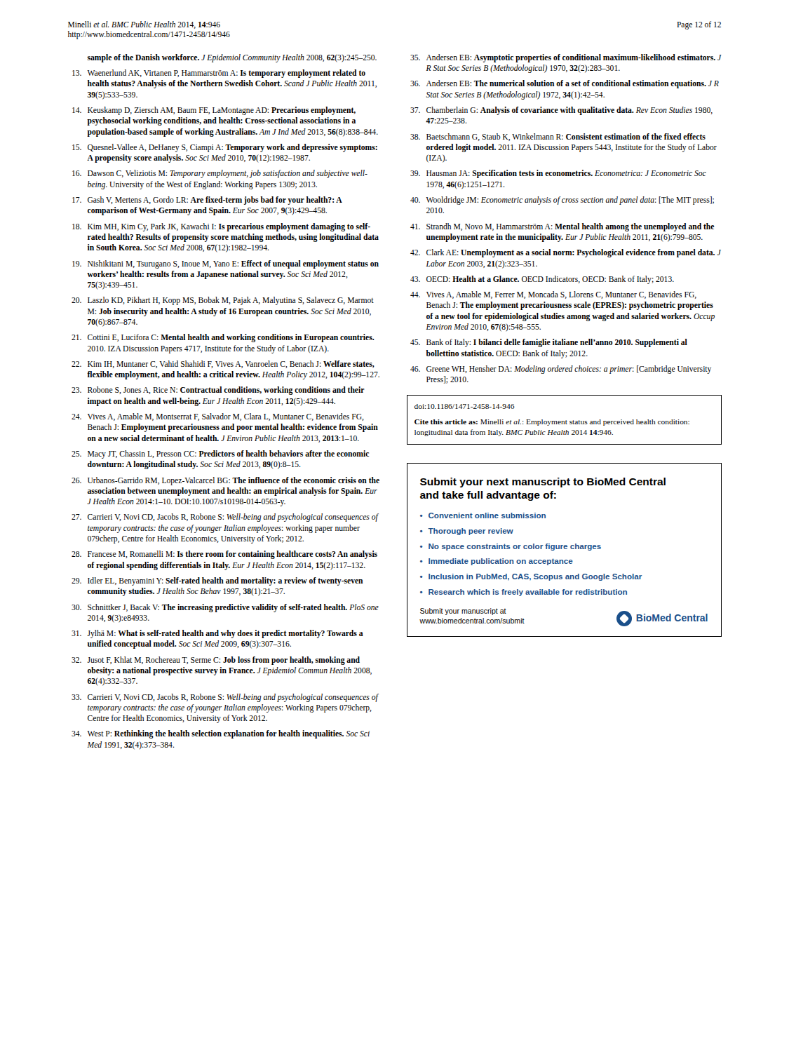Minelli et al. BMC Public Health 2014, 14:946
http://www.biomedcentral.com/1471-2458/14/946
Page 12 of 12
sample of the Danish workforce. J Epidemiol Community Health 2008, 62(3):245–250.
13. Waenerlund AK, Virtanen P, Hammarström A: Is temporary employment related to health status? Analysis of the Northern Swedish Cohort. Scand J Public Health 2011, 39(5):533–539.
14. Keuskamp D, Ziersch AM, Baum FE, LaMontagne AD: Precarious employment, psychosocial working conditions, and health: Cross-sectional associations in a population-based sample of working Australians. Am J Ind Med 2013, 56(8):838–844.
15. Quesnel-Vallee A, DeHaney S, Ciampi A: Temporary work and depressive symptoms: A propensity score analysis. Soc Sci Med 2010, 70(12):1982–1987.
16. Dawson C, Veliziotis M: Temporary employment, job satisfaction and subjective well-being. University of the West of England: Working Papers 1309; 2013.
17. Gash V, Mertens A, Gordo LR: Are fixed-term jobs bad for your health?: A comparison of West-Germany and Spain. Eur Soc 2007, 9(3):429–458.
18. Kim MH, Kim Cy, Park JK, Kawachi I: Is precarious employment damaging to self-rated health? Results of propensity score matching methods, using longitudinal data in South Korea. Soc Sci Med 2008, 67(12):1982–1994.
19. Nishikitani M, Tsurugano S, Inoue M, Yano E: Effect of unequal employment status on workers’ health: results from a Japanese national survey. Soc Sci Med 2012, 75(3):439–451.
20. Laszlo KD, Pikhart H, Kopp MS, Bobak M, Pajak A, Malyutina S, Salavecz G, Marmot M: Job insecurity and health: A study of 16 European countries. Soc Sci Med 2010, 70(6):867–874.
21. Cottini E, Lucifora C: Mental health and working conditions in European countries. 2010. IZA Discussion Papers 4717, Institute for the Study of Labor (IZA).
22. Kim IH, Muntaner C, Vahid Shahidi F, Vives A, Vanroelen C, Benach J: Welfare states, flexible employment, and health: a critical review. Health Policy 2012, 104(2):99–127.
23. Robone S, Jones A, Rice N: Contractual conditions, working conditions and their impact on health and well-being. Eur J Health Econ 2011, 12(5):429–444.
24. Vives A, Amable M, Montserrat F, Salvador M, Clara L, Muntaner C, Benavides FG, Benach J: Employment precariousness and poor mental health: evidence from Spain on a new social determinant of health. J Environ Public Health 2013, 2013:1–10.
25. Macy JT, Chassin L, Presson CC: Predictors of health behaviors after the economic downturn: A longitudinal study. Soc Sci Med 2013, 89(0):8–15.
26. Urbanos-Garrido RM, Lopez-Valcarcel BG: The influence of the economic crisis on the association between unemployment and health: an empirical analysis for Spain. Eur J Health Econ 2014:1–10. DOI:10.1007/s10198-014-0563-y.
27. Carrieri V, Novi CD, Jacobs R, Robone S: Well-being and psychological consequences of temporary contracts: the case of younger Italian employees: working paper number 079cherp, Centre for Health Economics, University of York; 2012.
28. Francese M, Romanelli M: Is there room for containing healthcare costs? An analysis of regional spending differentials in Italy. Eur J Health Econ 2014, 15(2):117–132.
29. Idler EL, Benyamini Y: Self-rated health and mortality: a review of twenty-seven community studies. J Health Soc Behav 1997, 38(1):21–37.
30. Schnittker J, Bacak V: The increasing predictive validity of self-rated health. PloS one 2014, 9(3):e84933.
31. Jylhä M: What is self-rated health and why does it predict mortality? Towards a unified conceptual model. Soc Sci Med 2009, 69(3):307–316.
32. Jusot F, Khlat M, Rochereau T, Serme C: Job loss from poor health, smoking and obesity: a national prospective survey in France. J Epidemiol Commun Health 2008, 62(4):332–337.
33. Carrieri V, Novi CD, Jacobs R, Robone S: Well-being and psychological consequences of temporary contracts: the case of younger Italian employees: Working Papers 079cherp, Centre for Health Economics, University of York 2012.
34. West P: Rethinking the health selection explanation for health inequalities. Soc Sci Med 1991, 32(4):373–384.
35. Andersen EB: Asymptotic properties of conditional maximum-likelihood estimators. J R Stat Soc Series B (Methodological) 1970, 32(2):283–301.
36. Andersen EB: The numerical solution of a set of conditional estimation equations. J R Stat Soc Series B (Methodological) 1972, 34(1):42–54.
37. Chamberlain G: Analysis of covariance with qualitative data. Rev Econ Studies 1980, 47:225–238.
38. Baetschmann G, Staub K, Winkelmann R: Consistent estimation of the fixed effects ordered logit model. 2011. IZA Discussion Papers 5443, Institute for the Study of Labor (IZA).
39. Hausman JA: Specification tests in econometrics. Econometrica: J Econometric Soc 1978, 46(6):1251–1271.
40. Wooldridge JM: Econometric analysis of cross section and panel data: [The MIT press]; 2010.
41. Strandh M, Novo M, Hammarström A: Mental health among the unemployed and the unemployment rate in the municipality. Eur J Public Health 2011, 21(6):799–805.
42. Clark AE: Unemployment as a social norm: Psychological evidence from panel data. J Labor Econ 2003, 21(2):323–351.
43. OECD: Health at a Glance. OECD Indicators, OECD: Bank of Italy; 2013.
44. Vives A, Amable M, Ferrer M, Moncada S, Llorens C, Muntaner C, Benavides FG, Benach J: The employment precariousness scale (EPRES): psychometric properties of a new tool for epidemiological studies among waged and salaried workers. Occup Environ Med 2010, 67(8):548–555.
45. Bank of Italy: I bilanci delle famiglie italiane nell’anno 2010. Supplementi al bollettino statistico. OECD: Bank of Italy; 2012.
46. Greene WH, Hensher DA: Modeling ordered choices: a primer: [Cambridge University Press]; 2010.
doi:10.1186/1471-2458-14-946
Cite this article as: Minelli et al.: Employment status and perceived health condition: longitudinal data from Italy. BMC Public Health 2014 14:946.
Submit your next manuscript to BioMed Central
and take full advantage of:
Convenient online submission
Thorough peer review
No space constraints or color figure charges
Immediate publication on acceptance
Inclusion in PubMed, CAS, Scopus and Google Scholar
Research which is freely available for redistribution
Submit your manuscript at
www.biomedcentral.com/submit
BioMed Central